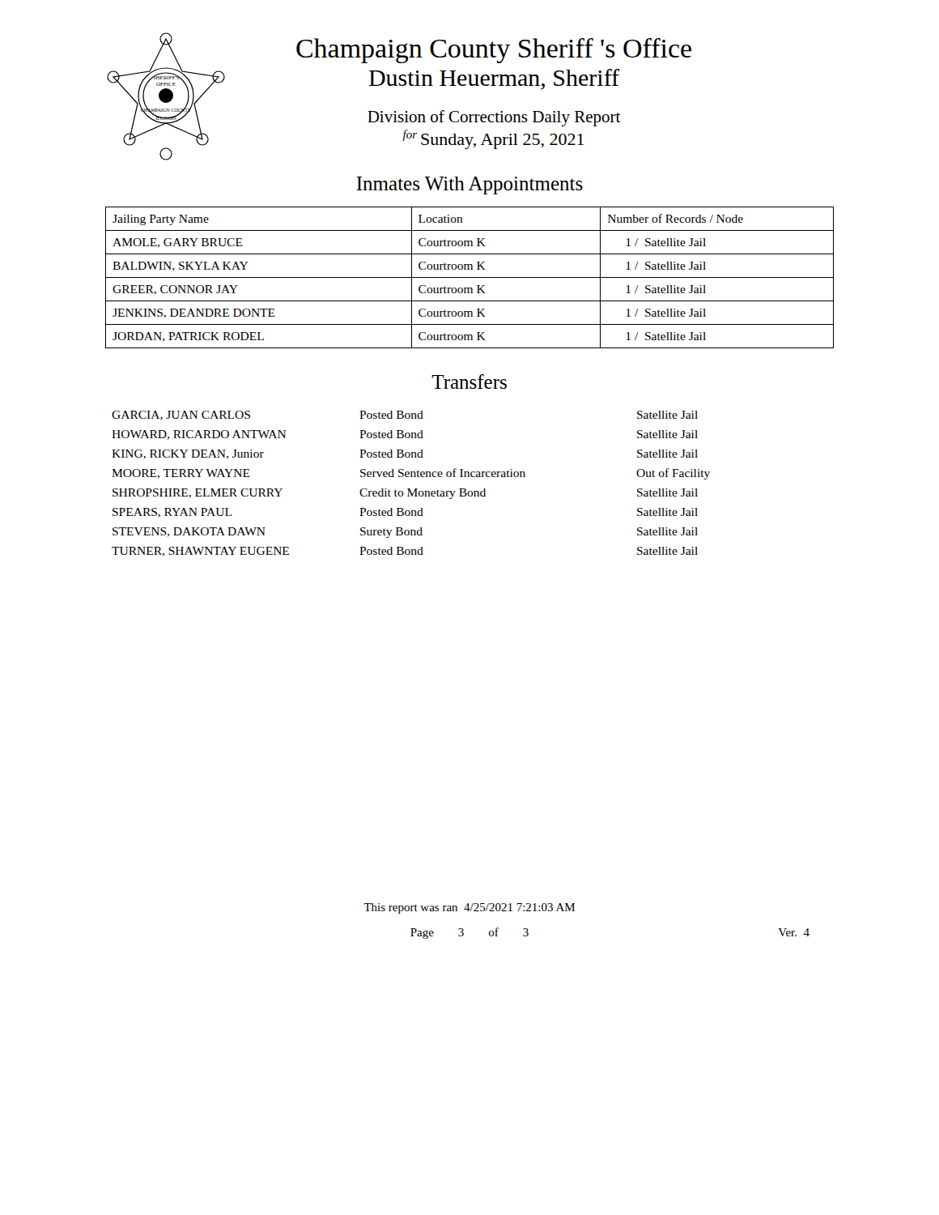SHERIFF'S OFFICE CHAMPAIGN COUNTY ILLINOIS
Champaign County Sheriff 's Office
Dustin Heuerman, Sheriff
Division of Corrections Daily Report
for Sunday, April 25, 2021
Inmates With Appointments
| Jailing Party Name | Location | Number of Records / Node |
| --- | --- | --- |
| AMOLE, GARY BRUCE | Courtroom K | 1 / Satellite Jail |
| BALDWIN, SKYLA KAY | Courtroom K | 1 / Satellite Jail |
| GREER, CONNOR JAY | Courtroom K | 1 / Satellite Jail |
| JENKINS, DEANDRE DONTE | Courtroom K | 1 / Satellite Jail |
| JORDAN, PATRICK RODEL | Courtroom K | 1 / Satellite Jail |
Transfers
| GARCIA, JUAN CARLOS | Posted Bond | Satellite Jail |
| HOWARD, RICARDO ANTWAN | Posted Bond | Satellite Jail |
| KING, RICKY DEAN, Junior | Posted Bond | Satellite Jail |
| MOORE, TERRY WAYNE | Served Sentence of Incarceration | Out of Facility |
| SHROPSHIRE, ELMER CURRY | Credit to Monetary Bond | Satellite Jail |
| SPEARS, RYAN PAUL | Posted Bond | Satellite Jail |
| STEVENS, DAKOTA DAWN | Surety Bond | Satellite Jail |
| TURNER, SHAWNTAY EUGENE | Posted Bond | Satellite Jail |
This report was ran 4/25/2021 7:21:03 AM
Page 3 of 3 Ver. 4